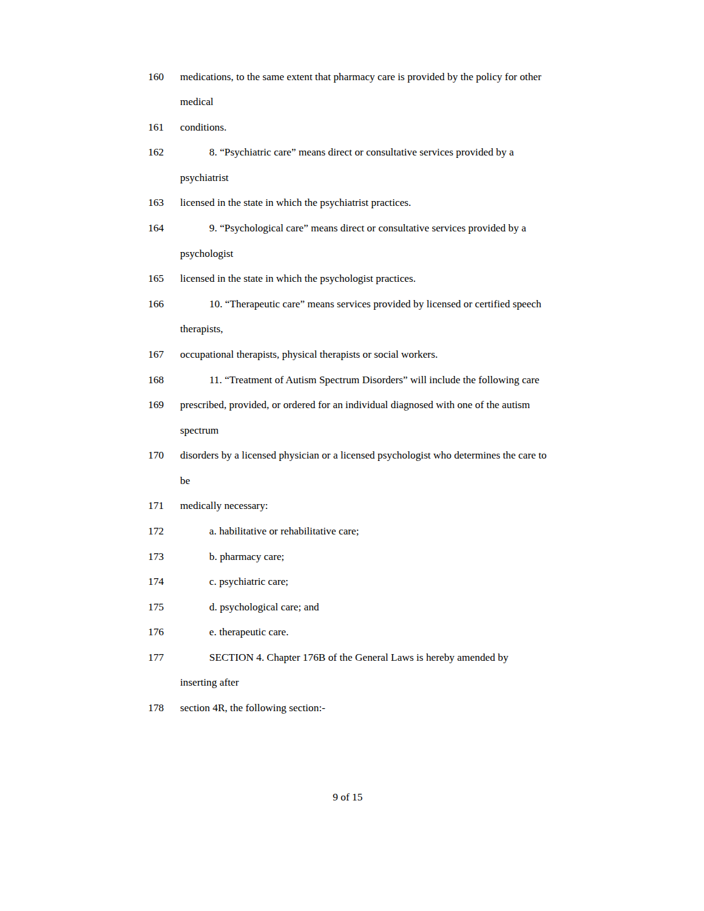| 160 | medications, to the same extent that pharmacy care is provided by the policy for other medical |
| 161 | conditions. |
| 162 | 8. “Psychiatric care” means direct or consultative services provided by a psychiatrist |
| 163 | licensed in the state in which the psychiatrist practices. |
| 164 | 9. “Psychological care” means direct or consultative services provided by a psychologist |
| 165 | licensed in the state in which the psychologist practices. |
| 166 | 10. “Therapeutic care” means services provided by licensed or certified speech therapists, |
| 167 | occupational therapists, physical therapists or social workers. |
| 168 | 11. “Treatment of Autism Spectrum Disorders” will include the following care |
| 169 | prescribed, provided, or ordered for an individual diagnosed with one of the autism spectrum |
| 170 | disorders by a licensed physician or a licensed psychologist who determines the care to be |
| 171 | medically necessary: |
| 172 | a. habilitative or rehabilitative care; |
| 173 | b. pharmacy care; |
| 174 | c. psychiatric care; |
| 175 | d. psychological care; and |
| 176 | e. therapeutic care. |
| 177 | SECTION 4. Chapter 176B of the General Laws is hereby amended by inserting after |
| 178 | section 4R, the following section:- |
9 of 15